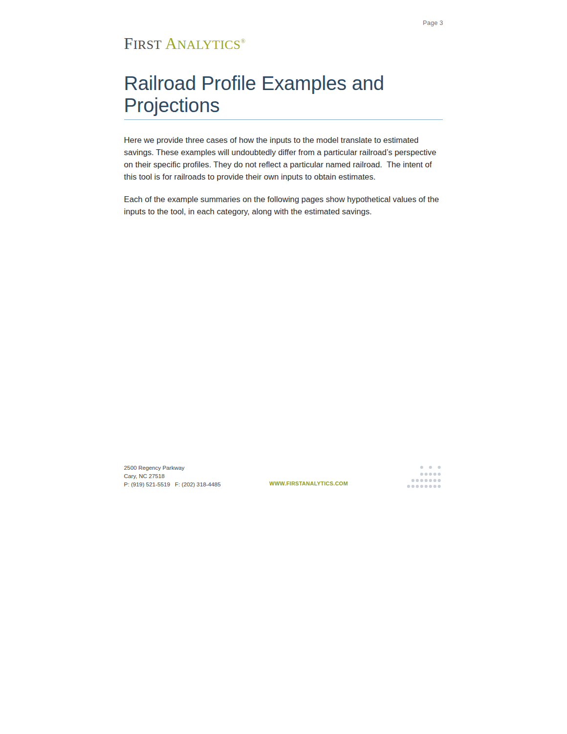Page 3
FIRST ANALYTICS®
Railroad Profile Examples and Projections
Here we provide three cases of how the inputs to the model translate to estimated savings. These examples will undoubtedly differ from a particular railroad’s perspective on their specific profiles. They do not reflect a particular named railroad. The intent of this tool is for railroads to provide their own inputs to obtain estimates.
Each of the example summaries on the following pages show hypothetical values of the inputs to the tool, in each category, along with the estimated savings.
2500 Regency Parkway
Cary, NC 27518
P: (919) 521-5519 F: (202) 318-4485
WWW.FIRSTANALYTICS.COM